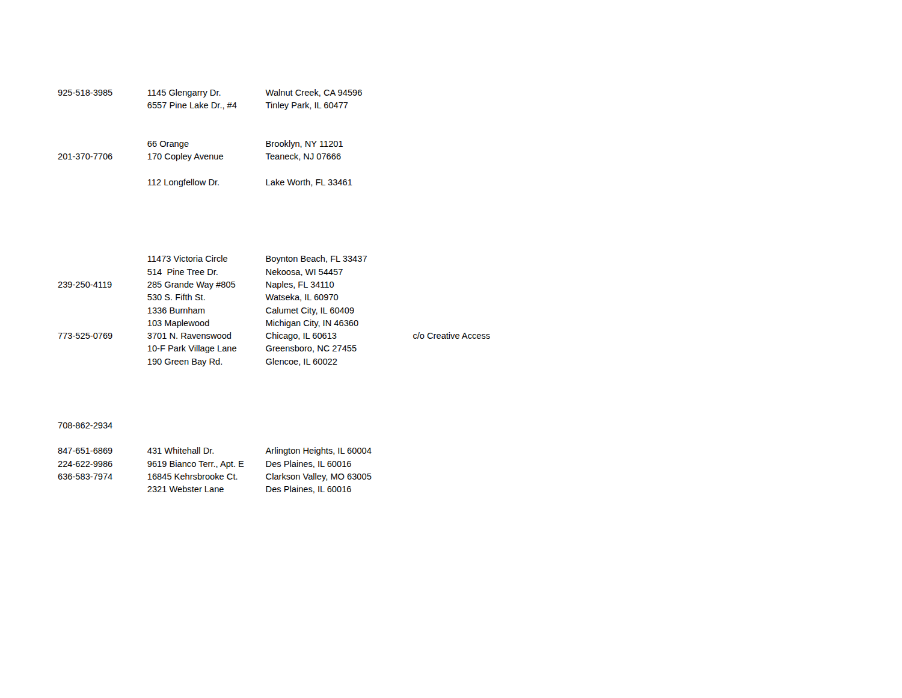| 925-518-3985 | 1145 Glengarry Dr. | Walnut Creek, CA 94596 | |
| | 6557 Pine Lake Dr., #4 | Tinley Park, IL 60477 | |
| | 66 Orange | Brooklyn, NY 11201 | |
| 201-370-7706 | 170 Copley Avenue | Teaneck, NJ 07666 | |
| | 112 Longfellow Dr. | Lake Worth, FL 33461 | |
| | 11473 Victoria Circle | Boynton Beach, FL 33437 | |
| | 514 Pine Tree Dr. | Nekoosa, WI 54457 | |
| 239-250-4119 | 285 Grande Way #805 | Naples, FL 34110 | |
| | 530 S. Fifth St. | Watseka, IL 60970 | |
| | 1336 Burnham | Calumet City, IL 60409 | |
| | 103 Maplewood | Michigan City, IN 46360 | |
| 773-525-0769 | 3701 N. Ravenswood | Chicago, IL 60613 | c/o Creative Access |
| | 10-F Park Village Lane | Greensboro, NC 27455 | |
| | 190 Green Bay Rd. | Glencoe, IL 60022 | |
| 708-862-2934 | | | |
| 847-651-6869 | 431 Whitehall Dr. | Arlington Heights, IL 60004 | |
| 224-622-9986 | 9619 Bianco Terr., Apt. E | Des Plaines, IL 60016 | |
| 636-583-7974 | 16845 Kehrsbrooke Ct. | Clarkson Valley, MO 63005 | |
| | 2321 Webster Lane | Des Plaines, IL 60016 | |